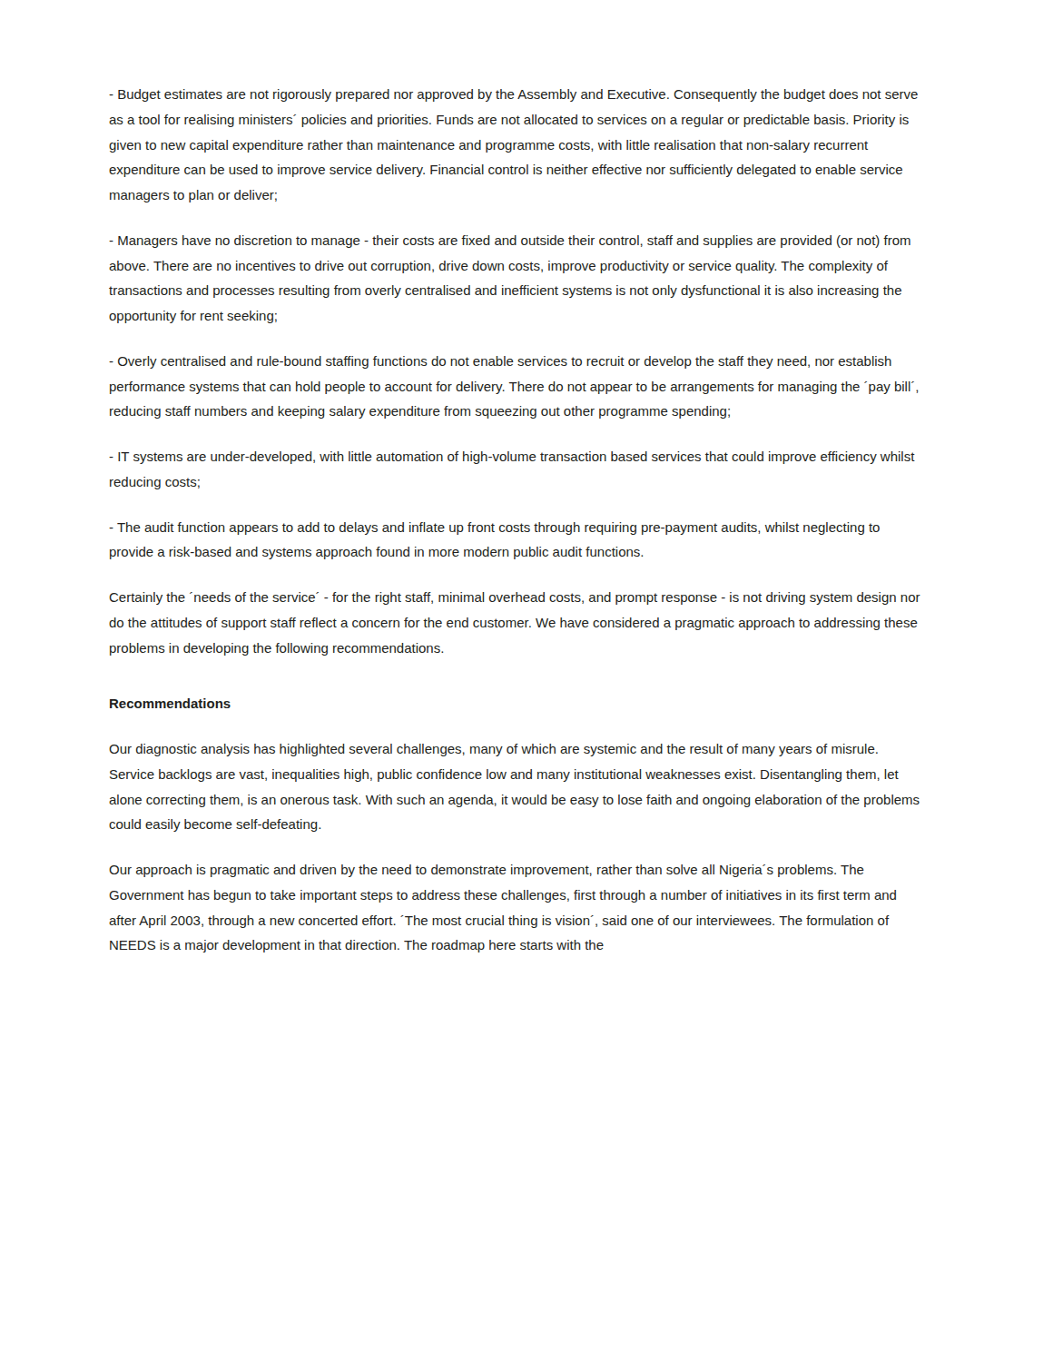- Budget estimates are not rigorously prepared nor approved by the Assembly and Executive. Consequently the budget does not serve as a tool for realising ministers´ policies and priorities. Funds are not allocated to services on a regular or predictable basis. Priority is given to new capital expenditure rather than maintenance and programme costs, with little realisation that non-salary recurrent expenditure can be used to improve service delivery. Financial control is neither effective nor sufficiently delegated to enable service managers to plan or deliver;
- Managers have no discretion to manage - their costs are fixed and outside their control, staff and supplies are provided (or not) from above. There are no incentives to drive out corruption, drive down costs, improve productivity or service quality. The complexity of transactions and processes resulting from overly centralised and inefficient systems is not only dysfunctional it is also increasing the opportunity for rent seeking;
- Overly centralised and rule-bound staffing functions do not enable services to recruit or develop the staff they need, nor establish performance systems that can hold people to account for delivery. There do not appear to be arrangements for managing the ´pay bill´, reducing staff numbers and keeping salary expenditure from squeezing out other programme spending;
- IT systems are under-developed, with little automation of high-volume transaction based services that could improve efficiency whilst reducing costs;
- The audit function appears to add to delays and inflate up front costs through requiring pre-payment audits, whilst neglecting to provide a risk-based and systems approach found in more modern public audit functions.
Certainly the ´needs of the service´ - for the right staff, minimal overhead costs, and prompt response - is not driving system design nor do the attitudes of support staff reflect a concern for the end customer. We have considered a pragmatic approach to addressing these problems in developing the following recommendations.
Recommendations
Our diagnostic analysis has highlighted several challenges, many of which are systemic and the result of many years of misrule. Service backlogs are vast, inequalities high, public confidence low and many institutional weaknesses exist. Disentangling them, let alone correcting them, is an onerous task. With such an agenda, it would be easy to lose faith and ongoing elaboration of the problems could easily become self-defeating.
Our approach is pragmatic and driven by the need to demonstrate improvement, rather than solve all Nigeria´s problems. The Government has begun to take important steps to address these challenges, first through a number of initiatives in its first term and after April 2003, through a new concerted effort. ´The most crucial thing is vision´, said one of our interviewees. The formulation of NEEDS is a major development in that direction. The roadmap here starts with the